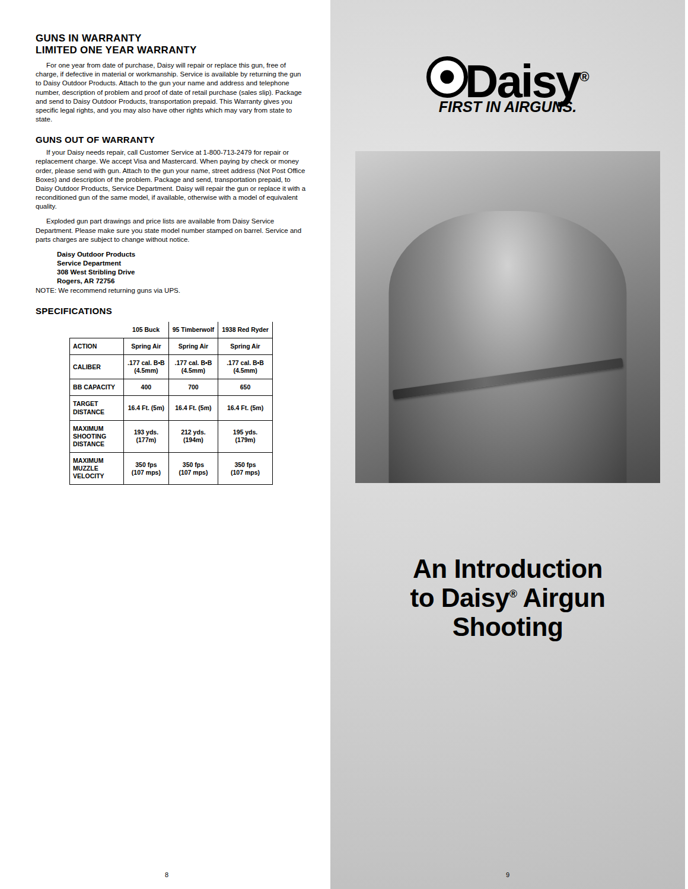GUNS IN WARRANTY
LIMITED ONE YEAR WARRANTY
For one year from date of purchase, Daisy will repair or replace this gun, free of charge, if defective in material or workmanship. Service is available by returning the gun to Daisy Outdoor Products. Attach to the gun your name and address and telephone number, description of problem and proof of date of retail purchase (sales slip). Package and send to Daisy Outdoor Products, transportation prepaid. This Warranty gives you specific legal rights, and you may also have other rights which may vary from state to state.
GUNS OUT OF WARRANTY
If your Daisy needs repair, call Customer Service at 1-800-713-2479 for repair or replacement charge. We accept Visa and Mastercard. When paying by check or money order, please send with gun. Attach to the gun your name, street address (Not Post Office Boxes) and description of the problem. Package and send, transportation prepaid, to Daisy Outdoor Products, Service Department. Daisy will repair the gun or replace it with a reconditioned gun of the same model, if available, otherwise with a model of equivalent quality.
Exploded gun part drawings and price lists are available from Daisy Service Department. Please make sure you state model number stamped on barrel. Service and parts charges are subject to change without notice.
Daisy Outdoor Products
Service Department
308 West Stribling Drive
Rogers, AR 72756
NOTE: We recommend returning guns via UPS.
SPECIFICATIONS
| | 105 Buck | 95 Timberwolf | 1938 Red Ryder |
| ACTION | Spring Air | Spring Air | Spring Air |
| CALIBER | .177 cal. B•B (4.5mm) | .177 cal. B•B (4.5mm) | .177 cal. B•B (4.5mm) |
| BB CAPACITY | 400 | 700 | 650 |
| TARGET DISTANCE | 16.4 Ft. (5m) | 16.4 Ft. (5m) | 16.4 Ft. (5m) |
| MAXIMUM SHOOTING DISTANCE | 193 yds. (177m) | 212 yds. (194m) | 195 yds. (179m) |
| MAXIMUM MUZZLE VELOCITY | 350 fps (107 mps) | 350 fps (107 mps) | 350 fps (107 mps) |
8
Daisy®
FIRST IN AIRGUNS.
An Introduction
to Daisy® Airgun
Shooting
9